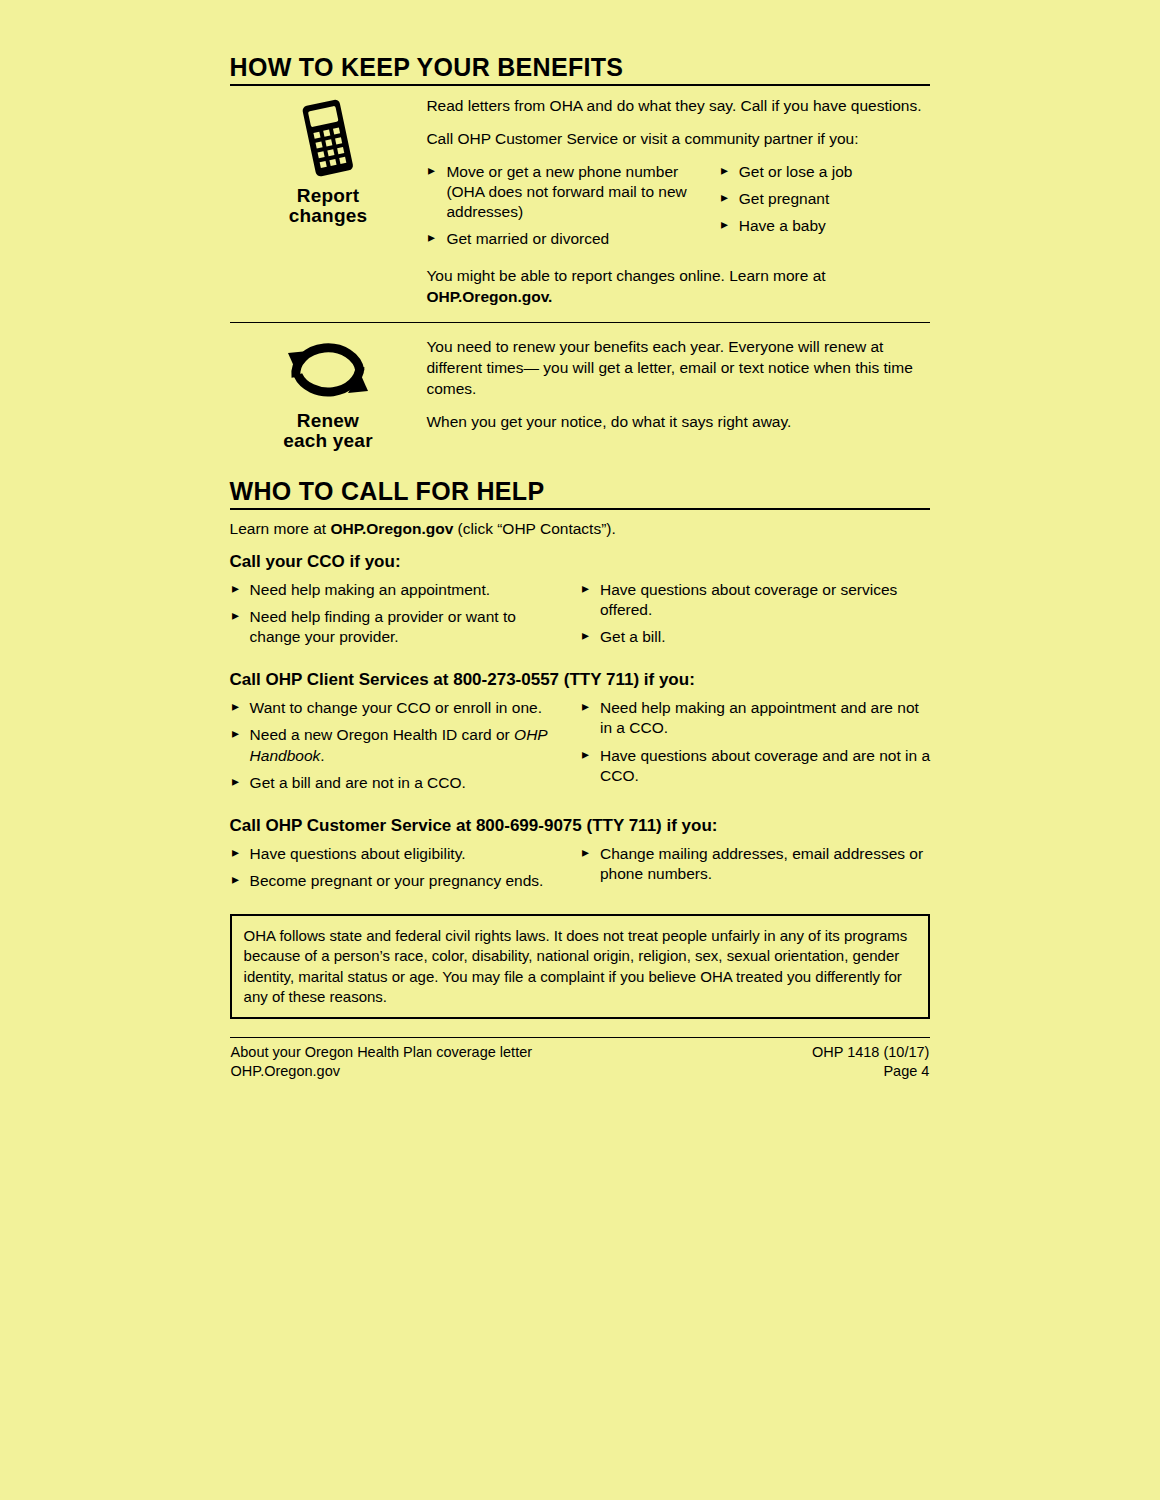HOW TO KEEP YOUR BENEFITS
| Report changes | Read letters from OHA and do what they say. Call if you have questions. Call OHP Customer Service or visit a community partner if you: Move or get a new phone number (OHA does not forward mail to new addresses) Get married or divorced Get or lose a job Get pregnant Have a baby You might be able to report changes online. Learn more at OHP.Oregon.gov. |
| Renew each year | You need to renew your benefits each year. Everyone will renew at different times— you will get a letter, email or text notice when this time comes. When you get your notice, do what it says right away. |
WHO TO CALL FOR HELP
Learn more at OHP.Oregon.gov (click “OHP Contacts”).
Call your CCO if you:
Need help making an appointment.
Need help finding a provider or want to change your provider.
Have questions about coverage or services offered.
Get a bill.
Call OHP Client Services at 800-273-0557 (TTY 711) if you:
Want to change your CCO or enroll in one.
Need a new Oregon Health ID card or OHP Handbook.
Get a bill and are not in a CCO.
Need help making an appointment and are not in a CCO.
Have questions about coverage and are not in a CCO.
Call OHP Customer Service at 800-699-9075 (TTY 711) if you:
Have questions about eligibility.
Become pregnant or your pregnancy ends.
Change mailing addresses, email addresses or phone numbers.
OHA follows state and federal civil rights laws. It does not treat people unfairly in any of its programs because of a person’s race, color, disability, national origin, religion, sex, sexual orientation, gender identity, marital status or age. You may file a complaint if you believe OHA treated you differently for any of these reasons.
| About your Oregon Health Plan coverage letter OHP.Oregon.gov | OHP 1418 (10/17) Page 4 |